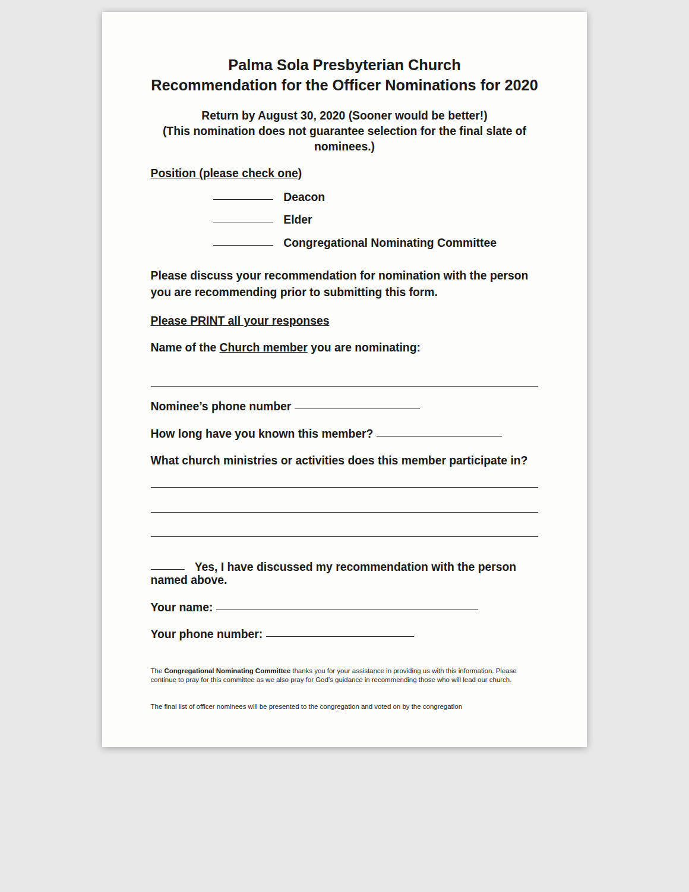Palma Sola Presbyterian Church
Recommendation for the Officer Nominations for 2020
Return by August 30, 2020 (Sooner would be better!) (This nomination does not guarantee selection for the final slate of nominees.)
Position (please check one)
Deacon
Elder
Congregational Nominating Committee
Please discuss your recommendation for nomination with the person you are recommending prior to submitting this form.
Please PRINT all your responses
Name of the Church member you are nominating:
Nominee’s phone number
How long have you known this member?
What church ministries or activities does this member participate in?
Yes, I have discussed my recommendation with the person named above.
Your name:
Your phone number:
The Congregational Nominating Committee thanks you for your assistance in providing us with this information. Please continue to pray for this committee as we also pray for God’s guidance in recommending those who will lead our church.
The final list of officer nominees will be presented to the congregation and voted on by the congregation